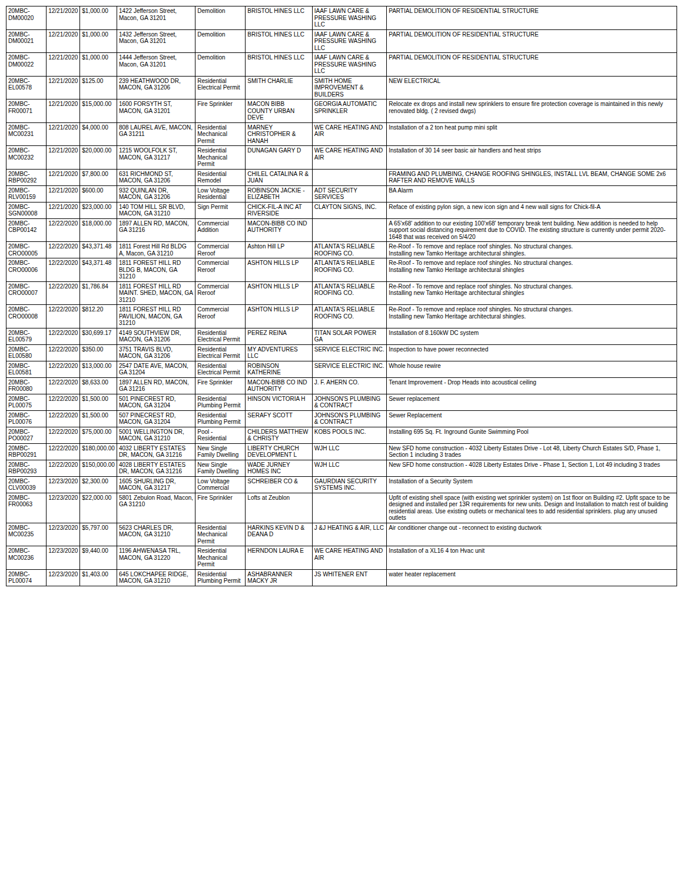| 20MBC-DM00020 | 12/21/2020 | $1,000.00 | 1422 Jefferson Street, Macon, GA 31201 | Demolition | BRISTOL HINES LLC | IAAF LAWN CARE & PRESSURE WASHING LLC | PARTIAL DEMOLITION OF RESIDENTIAL STRUCTURE |
| 20MBC-DM00021 | 12/21/2020 | $1,000.00 | 1432 Jefferson Street, Macon, GA 31201 | Demolition | BRISTOL HINES LLC | IAAF LAWN CARE & PRESSURE WASHING LLC | PARTIAL DEMOLITION OF RESIDENTIAL STRUCTURE |
| 20MBC-DM00022 | 12/21/2020 | $1,000.00 | 1444 Jefferson Street, Macon, GA 31201 | Demolition | BRISTOL HINES LLC | IAAF LAWN CARE & PRESSURE WASHING LLC | PARTIAL DEMOLITION OF RESIDENTIAL STRUCTURE |
| 20MBC-EL00578 | 12/21/2020 | $125.00 | 239 HEATHWOOD DR, MACON, GA 31206 | Residential Electrical Permit | SMITH CHARLIE | SMITH HOME IMPROVEMENT & BUILDERS | NEW ELECTRICAL |
| 20MBC-FR00071 | 12/21/2020 | $15,000.00 | 1600 FORSYTH ST, MACON, GA 31201 | Fire Sprinkler | MACON BIBB COUNTY URBAN DEVE | GEORGIA AUTOMATIC SPRINKLER | Relocate ex drops and install new sprinklers to ensure fire protection coverage is maintained in this newly renovated bldg. ( 2 revised dwgs) |
| 20MBC-MC00231 | 12/21/2020 | $4,000.00 | 808 LAUREL AVE, MACON, GA 31211 | Residential Mechanical Permit | MARNEY CHRISTOPHER & HANAH | WE CARE HEATING AND AIR | Installation of a 2 ton heat pump mini split |
| 20MBC-MC00232 | 12/21/2020 | $20,000.00 | 1215 WOOLFOLK ST, MACON, GA 31217 | Residential Mechanical Permit | DUNAGAN GARY D | WE CARE HEATING AND AIR | Installation of 30 14 seer basic air handlers and heat strips |
| 20MBC-RBP00292 | 12/21/2020 | $7,800.00 | 631 RICHMOND ST, MACON, GA 31206 | Residential Remodel | CHILEL CATALINA R & JUAN | | FRAMING AND PLUMBING, CHANGE ROOFING SHINGLES, INSTALL LVL BEAM, CHANGE SOME 2x6 RAFTER AND REMOVE WALLS |
| 20MBC-RLV00159 | 12/21/2020 | $600.00 | 932 QUINLAN DR, MACON, GA 31206 | Low Voltage Residential | ROBINSON JACKIE - ELIZABETH | ADT SECURITY SERVICES | BA Alarm |
| 20MBC-SGN00008 | 12/21/2020 | $23,000.00 | 140 TOM HILL SR BLVD, MACON, GA 31210 | Sign Permit | CHICK-FIL-A INC AT RIVERSIDE | CLAYTON SIGNS, INC. | Reface of existing pylon sign, a new icon sign and 4 new wall signs for Chick-fil-A |
| 20MBC-CBP00142 | 12/22/2020 | $18,000.00 | 1897 ALLEN RD, MACON, GA 31216 | Commercial Addition | MACON-BIBB CO IND AUTHORITY | | A 65'x68' addition to our existing 100'x68' temporary break tent building. New addition is needed to help support social distancing requirement due to COVID. The existing structure is currently under permit 2020-1648 that was received on 5/4/20 |
| 20MBC-CRO00005 | 12/22/2020 | $43,371.48 | 1811 Forest Hill Rd BLDG A, Macon, GA 31210 | Commercial Reroof | Ashton Hill LP | ATLANTA'S RELIABLE ROOFING CO. | Re-Roof - To remove and replace roof shingles. No structural changes. Installing new Tamko Heritage architectural shingles. |
| 20MBC-CRO00006 | 12/22/2020 | $43,371.48 | 1811 FOREST HILL RD BLDG B, MACON, GA 31210 | Commercial Reroof | ASHTON HILLS LP | ATLANTA'S RELIABLE ROOFING CO. | Re-Roof - To remove and replace roof shingles. No structural changes. Installing new Tamko Heritage architectural shingles |
| 20MBC-CRO00007 | 12/22/2020 | $1,786.84 | 1811 FOREST HILL RD MAINT. SHED, MACON, GA 31210 | Commercial Reroof | ASHTON HILLS LP | ATLANTA'S RELIABLE ROOFING CO. | Re-Roof - To remove and replace roof shingles. No structural changes. Installing new Tamko Heritage architectural shingles |
| 20MBC-CRO00008 | 12/22/2020 | $812.20 | 1811 FOREST HILL RD PAVILION, MACON, GA 31210 | Commercial Reroof | ASHTON HILLS LP | ATLANTA'S RELIABLE ROOFING CO. | Re-Roof - To remove and replace roof shingles. No structural changes. Installing new Tamko Heritage architectural shingles. |
| 20MBC-EL00579 | 12/22/2020 | $30,699.17 | 4149 SOUTHVIEW DR, MACON, GA 31206 | Residential Electrical Permit | PEREZ REINA | TITAN SOLAR POWER GA | Installation of 8.160kW DC system |
| 20MBC-EL00580 | 12/22/2020 | $350.00 | 3751 TRAVIS BLVD, MACON, GA 31206 | Residential Electrical Permit | MY ADVENTURES LLC | SERVICE ELECTRIC INC. | Inspection to have power reconnected |
| 20MBC-EL00581 | 12/22/2020 | $13,000.00 | 2547 DATE AVE, MACON, GA 31204 | Residential Electrical Permit | ROBINSON KATHERINE | SERVICE ELECTRIC INC. | Whole house rewire |
| 20MBC-FR00080 | 12/22/2020 | $8,633.00 | 1897 ALLEN RD, MACON, GA 31216 | Fire Sprinkler | MACON-BIBB CO IND AUTHORITY | J. F. AHERN CO. | Tenant Improvement - Drop Heads into acoustical ceiling |
| 20MBC-PL00075 | 12/22/2020 | $1,500.00 | 501 PINECREST RD, MACON, GA 31204 | Residential Plumbing Permit | HINSON VICTORIA H | JOHNSON'S PLUMBING & CONTRACT | Sewer replacement |
| 20MBC-PL00076 | 12/22/2020 | $1,500.00 | 507 PINECREST RD, MACON, GA 31204 | Residential Plumbing Permit | SERAFY SCOTT | JOHNSON'S PLUMBING & CONTRACT | Sewer Replacement |
| 20MBC-PO00027 | 12/22/2020 | $75,000.00 | 5001 WELLINGTON DR, MACON, GA 31210 | Pool - Residential | CHILDERS MATTHEW & CHRISTY | KOBS POOLS INC. | Installing 695 Sq. Ft. Inground Gunite Swimming Pool |
| 20MBC-RBP00291 | 12/22/2020 | $180,000.00 | 4032 LIBERTY ESTATES DR, MACON, GA 31216 | New Single Family Dwelling | LIBERTY CHURCH DEVELOPMENT L | WJH LLC | New SFD home construction - 4032 Liberty Estates Drive - Lot 48, Liberty Church Estates S/D, Phase 1, Section 1 including 3 trades |
| 20MBC-RBP00293 | 12/22/2020 | $150,000.00 | 4028 LIBERTY ESTATES DR, MACON, GA 31216 | New Single Family Dwelling | WADE JURNEY HOMES INC | WJH LLC | New SFD home construction - 4028 Liberty Estates Drive - Phase 1, Section 1, Lot 49 including 3 trades |
| 20MBC-CLV00039 | 12/23/2020 | $2,300.00 | 1605 SHURLING DR, MACON, GA 31217 | Low Voltage Commercial | SCHREIBER CO & | GAURDIAN SECURITY SYSTEMS INC. | Installation of a Security System |
| 20MBC-FR00063 | 12/23/2020 | $22,000.00 | 5801 Zebulon Road, Macon, GA 31210 | Fire Sprinkler | Lofts at Zeublon | | Upfit of existing shell space (with existing wet sprinkler system) on 1st floor on Building #2. Upfit space to be designed and installed per 13R requirements for new units. Design and Installation to match rest of building residential areas. Use existing outlets or mechanical tees to add residential sprinklers. plug any unused outlets |
| 20MBC-MC00235 | 12/23/2020 | $5,797.00 | 5623 CHARLES DR, MACON, GA 31210 | Residential Mechanical Permit | HARKINS KEVIN D & DEANA D | J &J HEATING & AIR, LLC | Air conditioner change out - reconnect to existing ductwork |
| 20MBC-MC00236 | 12/23/2020 | $9,440.00 | 1196 AHWENASA TRL, MACON, GA 31220 | Residential Mechanical Permit | HERNDON LAURA E | WE CARE HEATING AND AIR | Installation of a XL16 4 ton Hvac unit |
| 20MBC-PL00074 | 12/23/2020 | $1,403.00 | 645 LOKCHAPEE RIDGE, MACON, GA 31210 | Residential Plumbing Permit | ASHABRANNER MACKY JR | JS WHITENER ENT | water heater replacement |